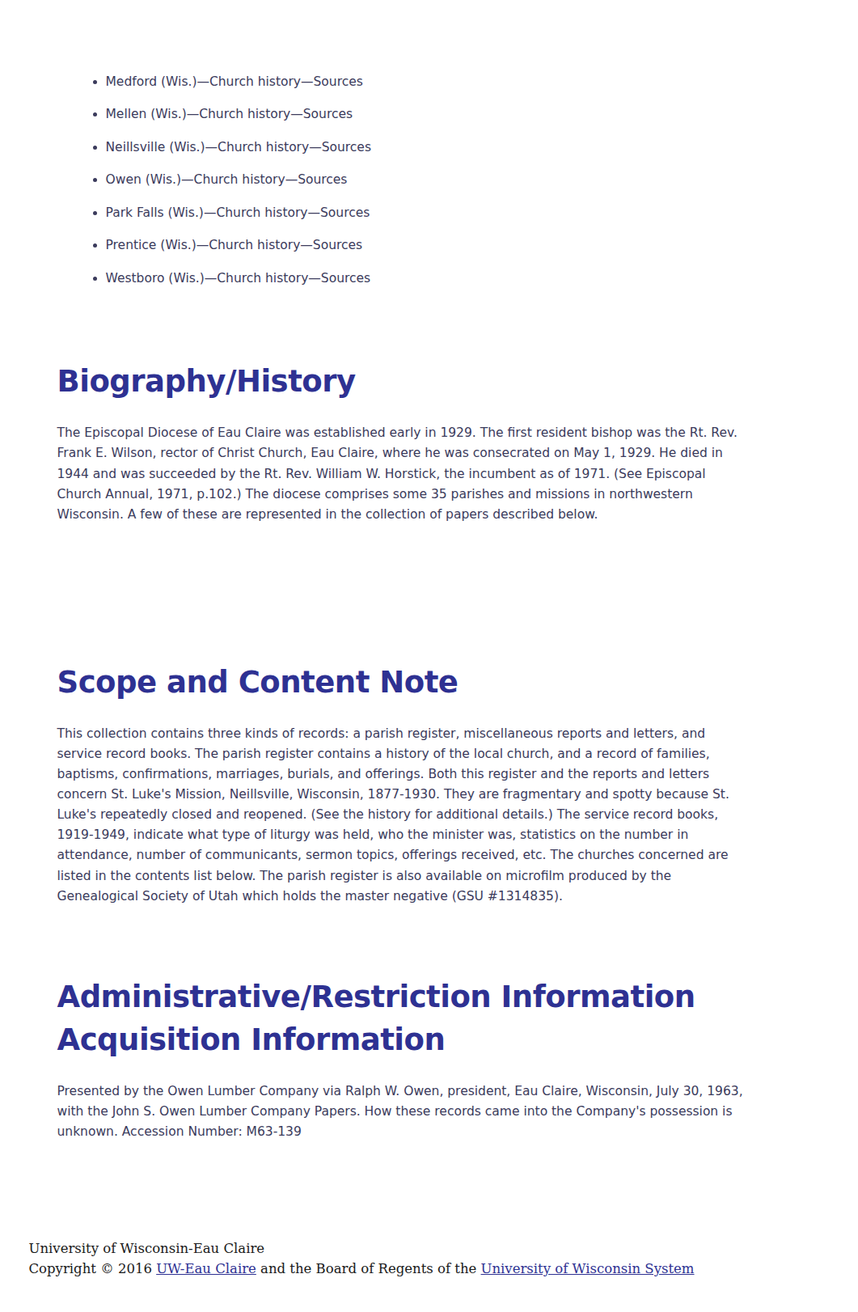Medford (Wis.)—Church history—Sources
Mellen (Wis.)—Church history—Sources
Neillsville (Wis.)—Church history—Sources
Owen (Wis.)—Church history—Sources
Park Falls (Wis.)—Church history—Sources
Prentice (Wis.)—Church history—Sources
Westboro (Wis.)—Church history—Sources
Biography/History
The Episcopal Diocese of Eau Claire was established early in 1929. The first resident bishop was the Rt. Rev. Frank E. Wilson, rector of Christ Church, Eau Claire, where he was consecrated on May 1, 1929. He died in 1944 and was succeeded by the Rt. Rev. William W. Horstick, the incumbent as of 1971. (See Episcopal Church Annual, 1971, p.102.) The diocese comprises some 35 parishes and missions in northwestern Wisconsin. A few of these are represented in the collection of papers described below.
Scope and Content Note
This collection contains three kinds of records: a parish register, miscellaneous reports and letters, and service record books. The parish register contains a history of the local church, and a record of families, baptisms, confirmations, marriages, burials, and offerings. Both this register and the reports and letters concern St. Luke's Mission, Neillsville, Wisconsin, 1877-1930. They are fragmentary and spotty because St. Luke's repeatedly closed and reopened. (See the history for additional details.) The service record books, 1919-1949, indicate what type of liturgy was held, who the minister was, statistics on the number in attendance, number of communicants, sermon topics, offerings received, etc. The churches concerned are listed in the contents list below. The parish register is also available on microfilm produced by the Genealogical Society of Utah which holds the master negative (GSU #1314835).
Administrative/Restriction Information
Acquisition Information
Presented by the Owen Lumber Company via Ralph W. Owen, president, Eau Claire, Wisconsin, July 30, 1963, with the John S. Owen Lumber Company Papers. How these records came into the Company's possession is unknown. Accession Number: M63-139
University of Wisconsin-Eau Claire
Copyright © 2016 UW-Eau Claire and the Board of Regents of the University of Wisconsin System